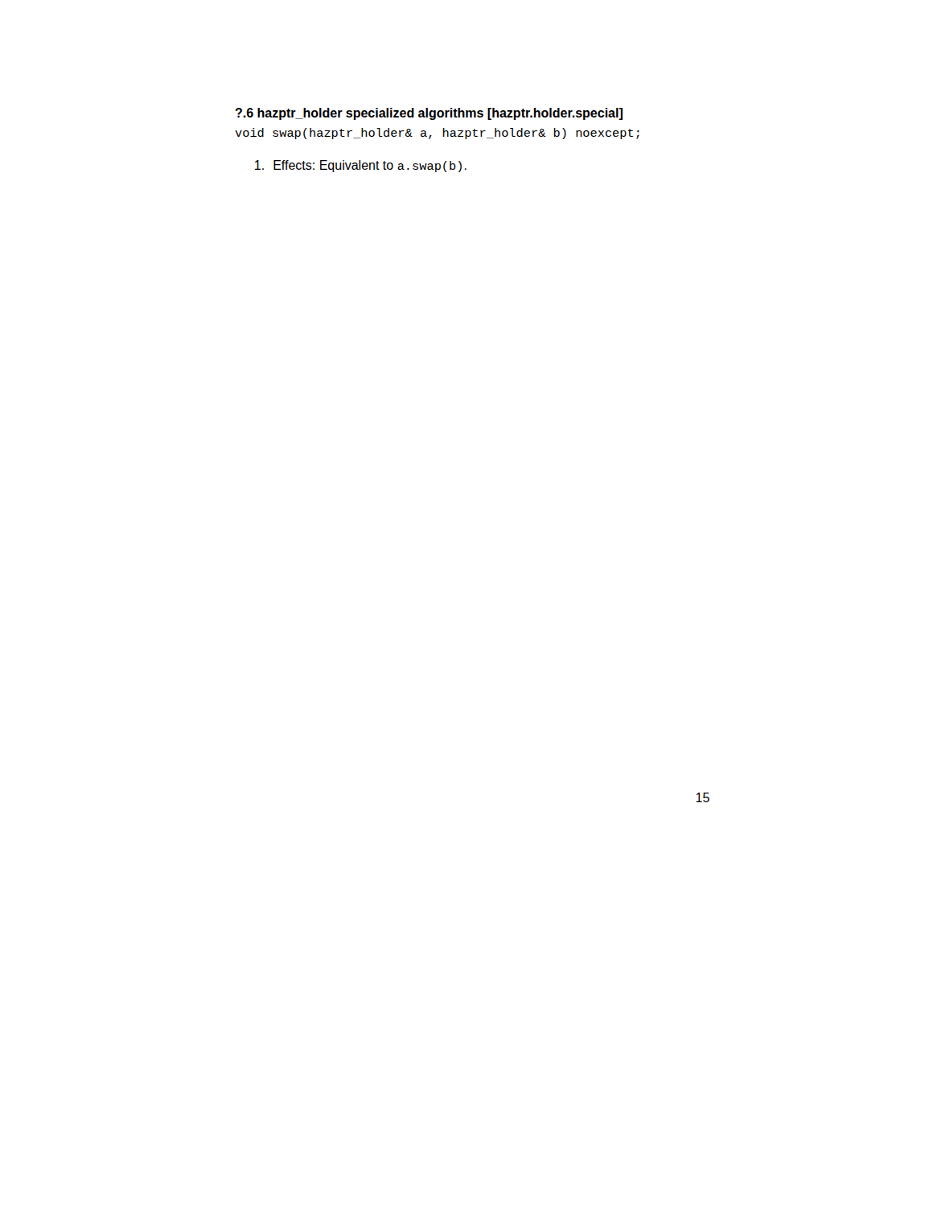?.6 hazptr_holder specialized algorithms [hazptr.holder.special]
void swap(hazptr_holder& a, hazptr_holder& b) noexcept;
Effects: Equivalent to a.swap(b).
15